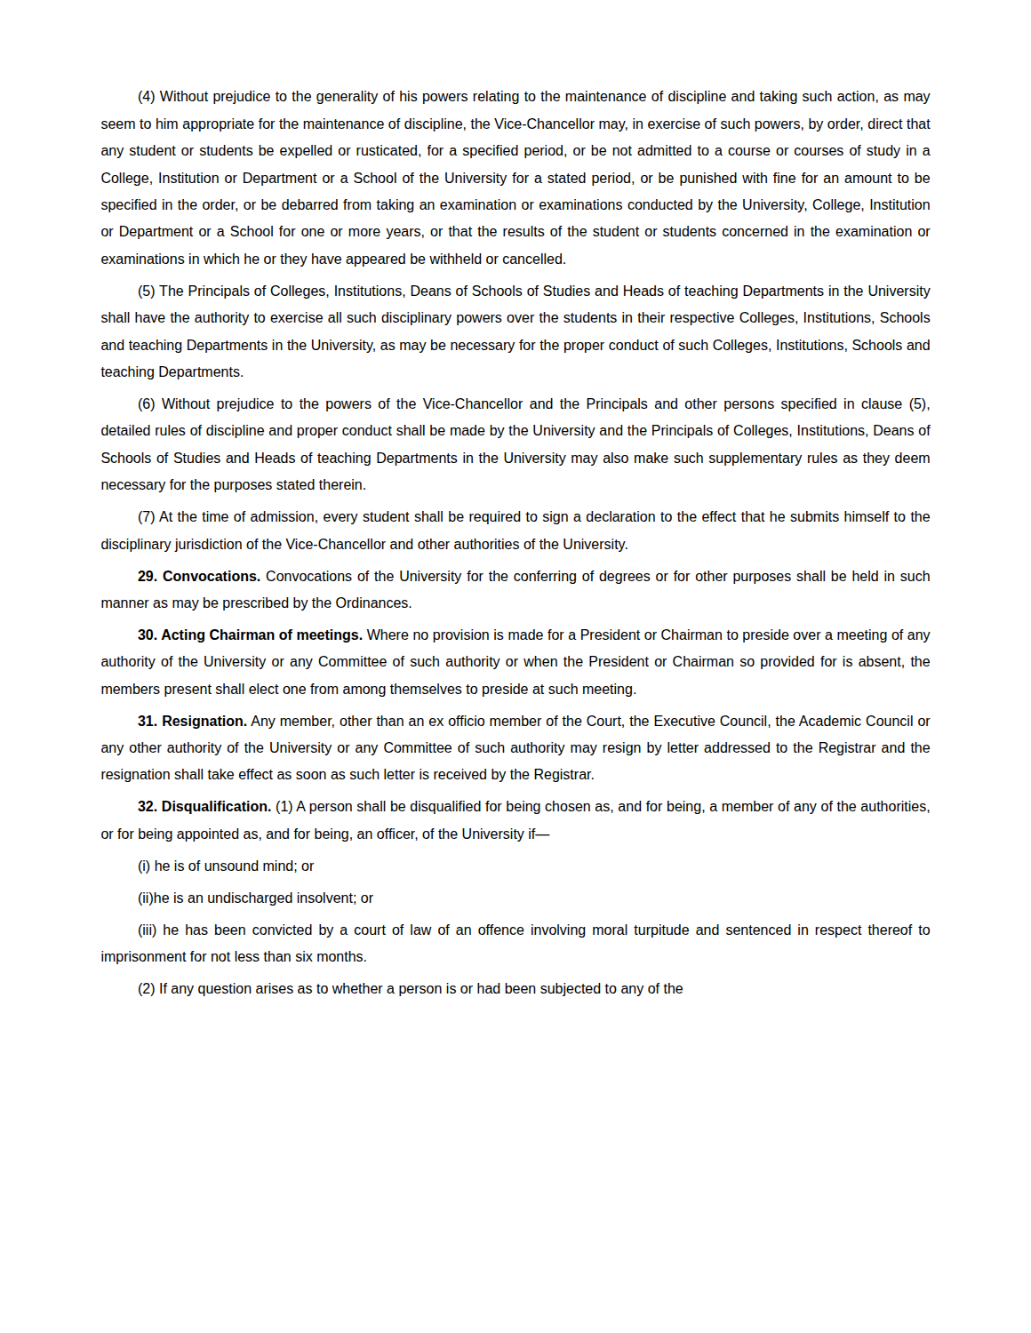(4) Without prejudice to the generality of his powers relating to the maintenance of discipline and taking such action, as may seem to him appropriate for the maintenance of discipline, the Vice-Chancellor may, in exercise of such powers, by order, direct that any student or students be expelled or rusticated, for a specified period, or be not admitted to a course or courses of study in a College, Institution or Department or a School of the University for a stated period, or be punished with fine for an amount to be specified in the order, or be debarred from taking an examination or examinations conducted by the University, College, Institution or Department or a School for one or more years, or that the results of the student or students concerned in the examination or examinations in which he or they have appeared be withheld or cancelled.
(5) The Principals of Colleges, Institutions, Deans of Schools of Studies and Heads of teaching Departments in the University shall have the authority to exercise all such disciplinary powers over the students in their respective Colleges, Institutions, Schools and teaching Departments in the University, as may be necessary for the proper conduct of such Colleges, Institutions, Schools and teaching Departments.
(6) Without prejudice to the powers of the Vice-Chancellor and the Principals and other persons specified in clause (5), detailed rules of discipline and proper conduct shall be made by the University and the Principals of Colleges, Institutions, Deans of Schools of Studies and Heads of teaching Departments in the University may also make such supplementary rules as they deem necessary for the purposes stated therein.
(7) At the time of admission, every student shall be required to sign a declaration to the effect that he submits himself to the disciplinary jurisdiction of the Vice-Chancellor and other authorities of the University.
29. Convocations. Convocations of the University for the conferring of degrees or for other purposes shall be held in such manner as may be prescribed by the Ordinances.
30. Acting Chairman of meetings. Where no provision is made for a President or Chairman to preside over a meeting of any authority of the University or any Committee of such authority or when the President or Chairman so provided for is absent, the members present shall elect one from among themselves to preside at such meeting.
31. Resignation. Any member, other than an ex officio member of the Court, the Executive Council, the Academic Council or any other authority of the University or any Committee of such authority may resign by letter addressed to the Registrar and the resignation shall take effect as soon as such letter is received by the Registrar.
32. Disqualification. (1) A person shall be disqualified for being chosen as, and for being, a member of any of the authorities, or for being appointed as, and for being, an officer, of the University if—
(i) he is of unsound mind; or
(ii)he is an undischarged insolvent; or
(iii) he has been convicted by a court of law of an offence involving moral turpitude and sentenced in respect thereof to imprisonment for not less than six months.
(2) If any question arises as to whether a person is or had been subjected to any of the